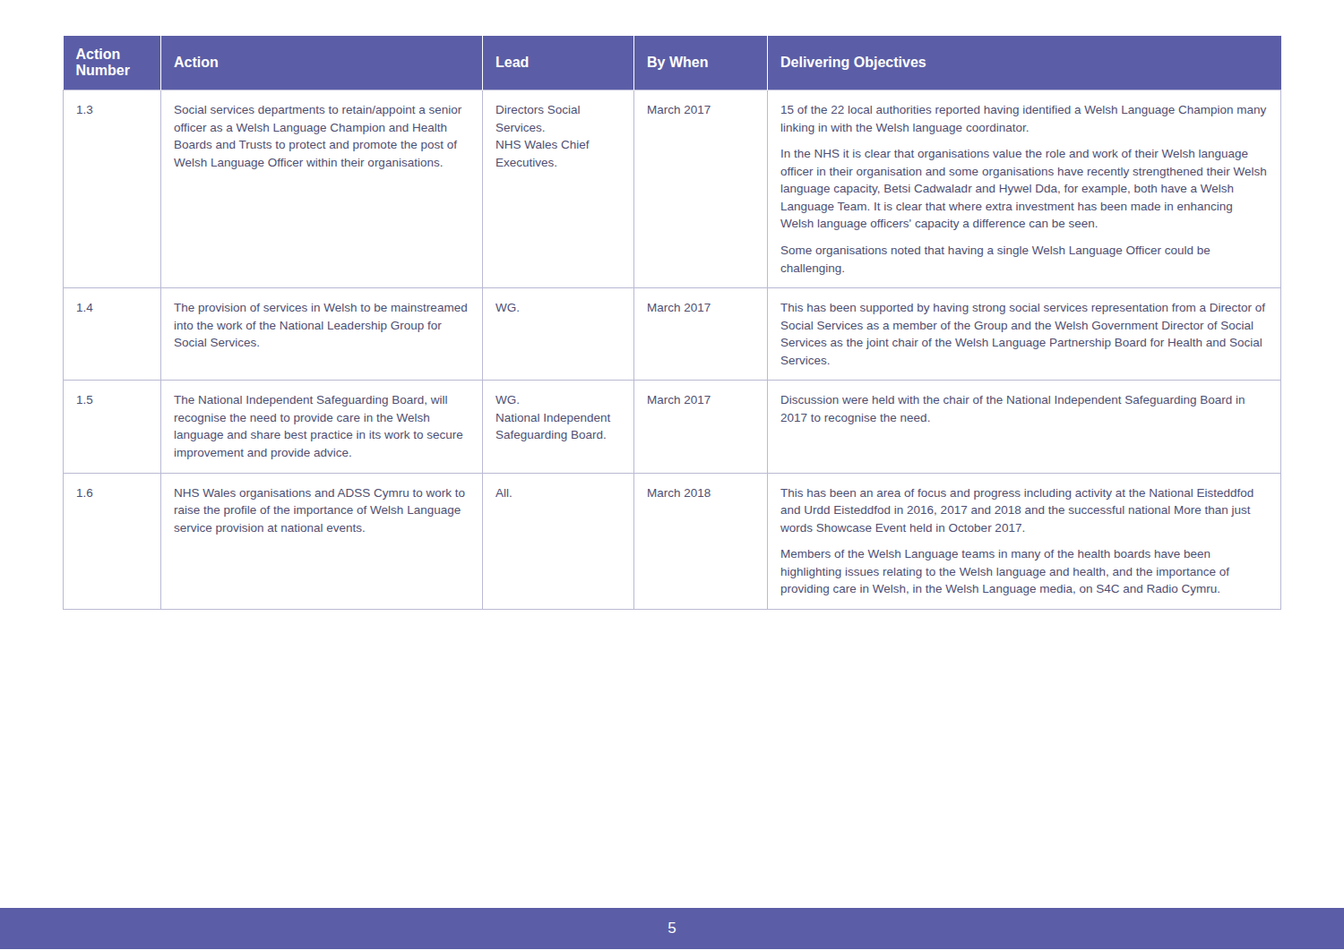| Action Number | Action | Lead | By When | Delivering Objectives |
| --- | --- | --- | --- | --- |
| 1.3 | Social services departments to retain/appoint a senior officer as a Welsh Language Champion and Health Boards and Trusts to protect and promote the post of Welsh Language Officer within their organisations. | Directors Social Services. NHS Wales Chief Executives. | March 2017 | 15 of the 22 local authorities reported having identified a Welsh Language Champion many linking in with the Welsh language coordinator. In the NHS it is clear that organisations value the role and work of their Welsh language officer in their organisation and some organisations have recently strengthened their Welsh language capacity, Betsi Cadwaladr and Hywel Dda, for example, both have a Welsh Language Team. It is clear that where extra investment has been made in enhancing Welsh language officers' capacity a difference can be seen. Some organisations noted that having a single Welsh Language Officer could be challenging. |
| 1.4 | The provision of services in Welsh to be mainstreamed into the work of the National Leadership Group for Social Services. | WG. | March 2017 | This has been supported by having strong social services representation from a Director of Social Services as a member of the Group and the Welsh Government Director of Social Services as the joint chair of the Welsh Language Partnership Board for Health and Social Services. |
| 1.5 | The National Independent Safeguarding Board, will recognise the need to provide care in the Welsh language and share best practice in its work to secure improvement and provide advice. | WG. National Independent Safeguarding Board. | March 2017 | Discussion were held with the chair of the National Independent Safeguarding Board in 2017 to recognise the need. |
| 1.6 | NHS Wales organisations and ADSS Cymru to work to raise the profile of the importance of Welsh Language service provision at national events. | All. | March 2018 | This has been an area of focus and progress including activity at the National Eisteddfod and Urdd Eisteddfod in 2016, 2017 and 2018 and the successful national More than just words Showcase Event held in October 2017. Members of the Welsh Language teams in many of the health boards have been highlighting issues relating to the Welsh language and health, and the importance of providing care in Welsh, in the Welsh Language media, on S4C and Radio Cymru. |
5